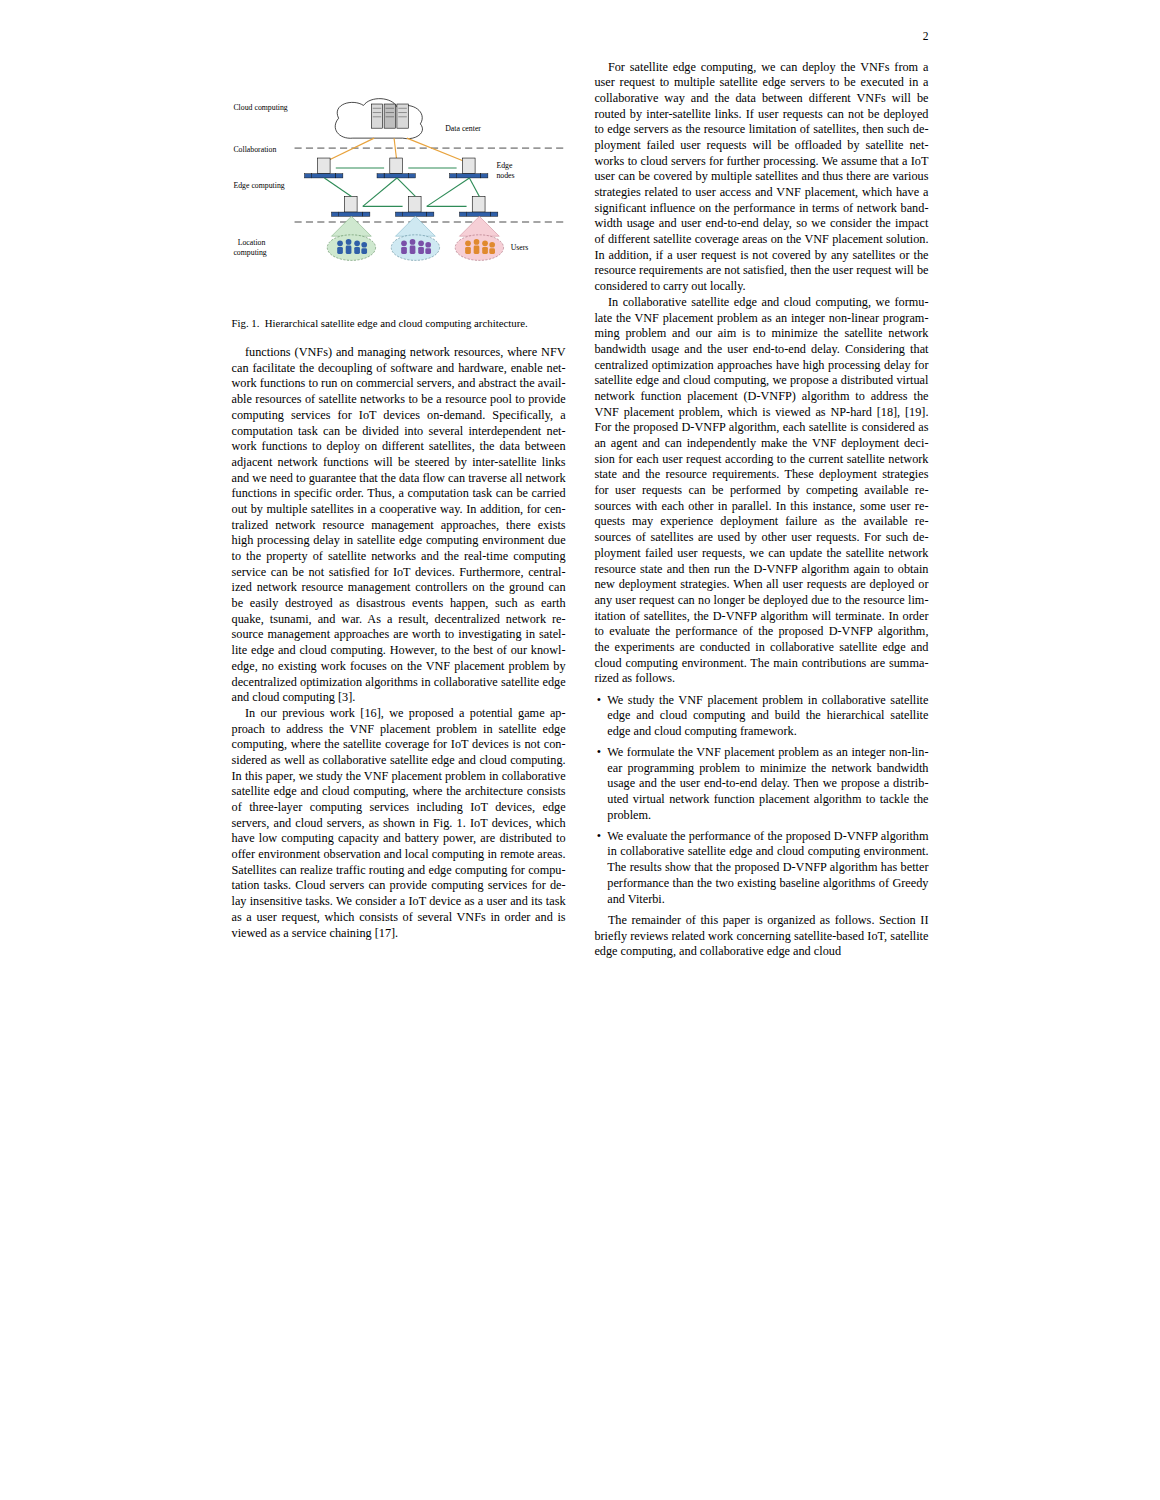2
Cloud computing Collaboration Edge computing Location computing Data center Edge nodes Users
Fig. 1. Hierarchical satellite edge and cloud computing architecture.
functions (VNFs) and managing network resources, where NFV can facilitate the decoupling of software and hardware, enable network functions to run on commercial servers, and abstract the available resources of satellite networks to be a resource pool to provide computing services for IoT devices on-demand. Specifically, a computation task can be divided into several interdependent network functions to deploy on different satellites, the data between adjacent network functions will be steered by inter-satellite links and we need to guarantee that the data flow can traverse all network functions in specific order. Thus, a computation task can be carried out by multiple satellites in a cooperative way. In addition, for centralized network resource management approaches, there exists high processing delay in satellite edge computing environment due to the property of satellite networks and the real-time computing service can be not satisfied for IoT devices. Furthermore, centralized network resource management controllers on the ground can be easily destroyed as disastrous events happen, such as earth quake, tsunami, and war. As a result, decentralized network resource management approaches are worth to investigating in satellite edge and cloud computing. However, to the best of our knowledge, no existing work focuses on the VNF placement problem by decentralized optimization algorithms in collaborative satellite edge and cloud computing [3].
In our previous work [16], we proposed a potential game approach to address the VNF placement problem in satellite edge computing, where the satellite coverage for IoT devices is not considered as well as collaborative satellite edge and cloud computing. In this paper, we study the VNF placement problem in collaborative satellite edge and cloud computing, where the architecture consists of three-layer computing services including IoT devices, edge servers, and cloud servers, as shown in Fig. 1. IoT devices, which have low computing capacity and battery power, are distributed to offer environment observation and local computing in remote areas. Satellites can realize traffic routing and edge computing for computation tasks. Cloud servers can provide computing services for delay insensitive tasks. We consider a IoT device as a user and its task as a user request, which consists of several VNFs in order and is viewed as a service chaining [17].
For satellite edge computing, we can deploy the VNFs from a user request to multiple satellite edge servers to be executed in a collaborative way and the data between different VNFs will be routed by inter-satellite links. If user requests can not be deployed to edge servers as the resource limitation of satellites, then such deployment failed user requests will be offloaded by satellite networks to cloud servers for further processing. We assume that a IoT user can be covered by multiple satellites and thus there are various strategies related to user access and VNF placement, which have a significant influence on the performance in terms of network bandwidth usage and user end-to-end delay, so we consider the impact of different satellite coverage areas on the VNF placement solution. In addition, if a user request is not covered by any satellites or the resource requirements are not satisfied, then the user request will be considered to carry out locally.
In collaborative satellite edge and cloud computing, we formulate the VNF placement problem as an integer non-linear programming problem and our aim is to minimize the satellite network bandwidth usage and the user end-to-end delay. Considering that centralized optimization approaches have high processing delay for satellite edge and cloud computing, we propose a distributed virtual network function placement (D-VNFP) algorithm to address the VNF placement problem, which is viewed as NP-hard [18], [19]. For the proposed D-VNFP algorithm, each satellite is considered as an agent and can independently make the VNF deployment decision for each user request according to the current satellite network state and the resource requirements. These deployment strategies for user requests can be performed by competing available resources with each other in parallel. In this instance, some user requests may experience deployment failure as the available resources of satellites are used by other user requests. For such deployment failed user requests, we can update the satellite network resource state and then run the D-VNFP algorithm again to obtain new deployment strategies. When all user requests are deployed or any user request can no longer be deployed due to the resource limitation of satellites, the D-VNFP algorithm will terminate. In order to evaluate the performance of the proposed D-VNFP algorithm, the experiments are conducted in collaborative satellite edge and cloud computing environment. The main contributions are summarized as follows.
We study the VNF placement problem in collaborative satellite edge and cloud computing and build the hierarchical satellite edge and cloud computing framework.
We formulate the VNF placement problem as an integer non-linear programming problem to minimize the network bandwidth usage and the user end-to-end delay. Then we propose a distributed virtual network function placement algorithm to tackle the problem.
We evaluate the performance of the proposed D-VNFP algorithm in collaborative satellite edge and cloud computing environment. The results show that the proposed D-VNFP algorithm has better performance than the two existing baseline algorithms of Greedy and Viterbi.
The remainder of this paper is organized as follows. Section II briefly reviews related work concerning satellite-based IoT, satellite edge computing, and collaborative edge and cloud